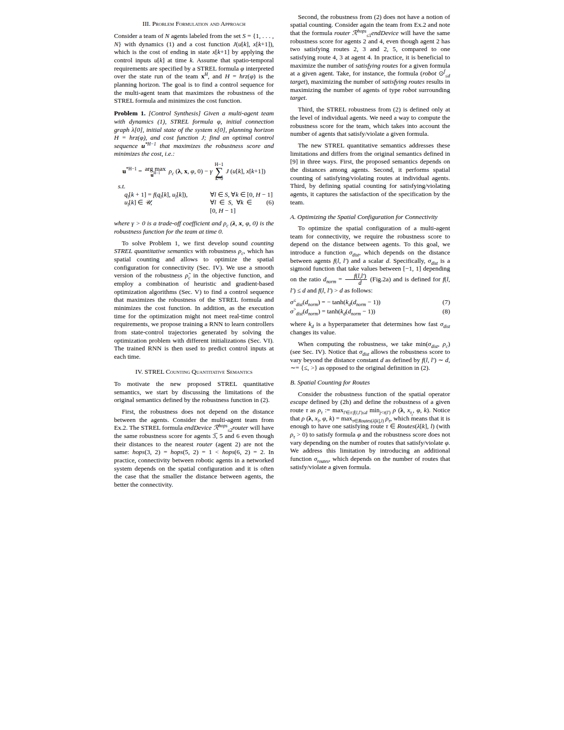III. Problem Formulation and Approach
Consider a team of N agents labeled from the set S = {1, . . . , N} with dynamics (1) and a cost function J(u[k], x[k+1]), which is the cost of ending in state x[k+1] by applying the control inputs u[k] at time k. Assume that spatio-temporal requirements are specified by a STREL formula φ interpreted over the state run of the team xH, and H = hrz(φ) is the planning horizon. The goal is to find a control sequence for the multi-agent team that maximizes the robustness of the STREL formula and minimizes the cost function.
Problem 1. [Control Synthesis] Given a multi-agent team with dynamics (1), STREL formula φ, initial connection graph λ[0], initial state of the system x[0], planning horizon H = hrz(φ), and cost function J; find an optimal control sequence u*H−1 that maximizes the robustness score and minimizes the cost, i.e.:
u*H−1 = arg max uH−1 ρc (λ, x, φ, 0) − γ H−1∑k=0 J (u[k], x[k+1])
s.t.
ql[k + 1] = f(ql[k], ul[k]), ∀l ∈ S, ∀k ∈ [0, H − 1]
ul[k] ∈ 𝒰, ∀l ∈ S, ∀k ∈ [0, H − 1] (6)
where γ > 0 is a trade-off coefficient and ρc (λ, x, φ, 0) is the robustness function for the team at time 0.
To solve Problem 1, we first develop sound counting STREL quantitative semantics with robustness ρc, which has spatial counting and allows to optimize the spatial configuration for connectivity (Sec. IV). We use a smooth version of the robustness ρ̃c in the objective function, and employ a combination of heuristic and gradient-based optimization algorithms (Sec. V) to find a control sequence that maximizes the robustness of the STREL formula and minimizes the cost function. In addition, as the execution time for the optimization might not meet real-time control requirements, we propose training a RNN to learn controllers from state-control trajectories generated by solving the optimization problem with different initializations (Sec. VI). The trained RNN is then used to predict control inputs at each time.
IV. STREL Counting Quantitative Semantics
To motivate the new proposed STREL quantitative semantics, we start by discussing the limitations of the original semantics defined by the robustness function in (2).
First, the robustness does not depend on the distance between the agents. Consider the multi-agent team from Ex.2. The STREL formula endDevice ℛhops≤2router will have the same robustness score for agents 3̅, 5 and 6 even though their distances to the nearest router (agent 2) are not the same: hops(3, 2) = hops(5, 2) = 1 < hops(6, 2) = 2. In practice, connectivity between robotic agents in a networked system depends on the spatial configuration and it is often the case that the smaller the distance between agents, the better the connectivity.
Second, the robustness from (2) does not have a notion of spatial counting. Consider again the team from Ex.2 and note that the formula router ℛhops≤1endDevice will have the same robustness score for agents 2 and 4, even though agent 2 has two satisfying routes 2, 3 and 2, 5, compared to one satisfying route 4, 3 at agent 4. In practice, it is beneficial to maximize the number of satisfying routes for a given formula at a given agent. Take, for instance, the formula (robot ⊙f≤d target), maximizing the number of satisfying routes results in maximizing the number of agents of type robot surrounding target.
Third, the STREL robustness from (2) is defined only at the level of individual agents. We need a way to compute the robustness score for the team, which takes into account the number of agents that satisfy/violate a given formula.
The new STREL quantitative semantics addresses these limitations and differs from the original semantics defined in [9] in three ways. First, the proposed semantics depends on the distances among agents. Second, it performs spatial counting of satisfying/violating routes at individual agents. Third, by defining spatial counting for satisfying/violating agents, it captures the satisfaction of the specification by the team.
A. Optimizing the Spatial Configuration for Connectivity
To optimize the spatial configuration of a multi-agent team for connectivity, we require the robustness score to depend on the distance between agents. To this goal, we introduce a function σdist, which depends on the distance between agents f(l, l′) and a scalar d. Specifically, σdist is a sigmoid function that take values between [−1, 1] depending on the ratio dnorm = f(l,l′) d (Fig.2a) and is defined for f(l, l′) ≤ d and f(l, l′) > d as follows:
σ≤dist(dnorm) = − tanh(kd(dnorm − 1)) (7)
σ>dist(dnorm) = tanh(kd(dnorm − 1)) (8)
where kd is a hyperparameter that determines how fast σdist changes its value.
When computing the robustness, we take min(σdist, ρc) (see Sec. IV). Notice that σdist allows the robustness score to vary beyond the distance constant d as defined by f(l, l′) ∼ d, ∼= {≤, >} as opposed to the original definition in (2).
B. Spatial Counting for Routes
Consider the robustness function of the spatial operator escape defined by (2h) and define the robustness of a given route τ as ρτ := maxl′∈τ:f(l,l′)≤d minj<τ(l′) ρ (λ, xτj, φ, k). Notice that ρ (λ, xl, φ, k) = maxτ∈Routes(λ[k],l) ρτ, which means that it is enough to have one satisfying route τ ∈ Routes(λ[k], l) (with ρτ > 0) to satisfy formula φ and the robustness score does not vary depending on the number of routes that satisfy/violate φ. We address this limitation by introducing an additional function σroutes, which depends on the number of routes that satisfy/violate a given formula.